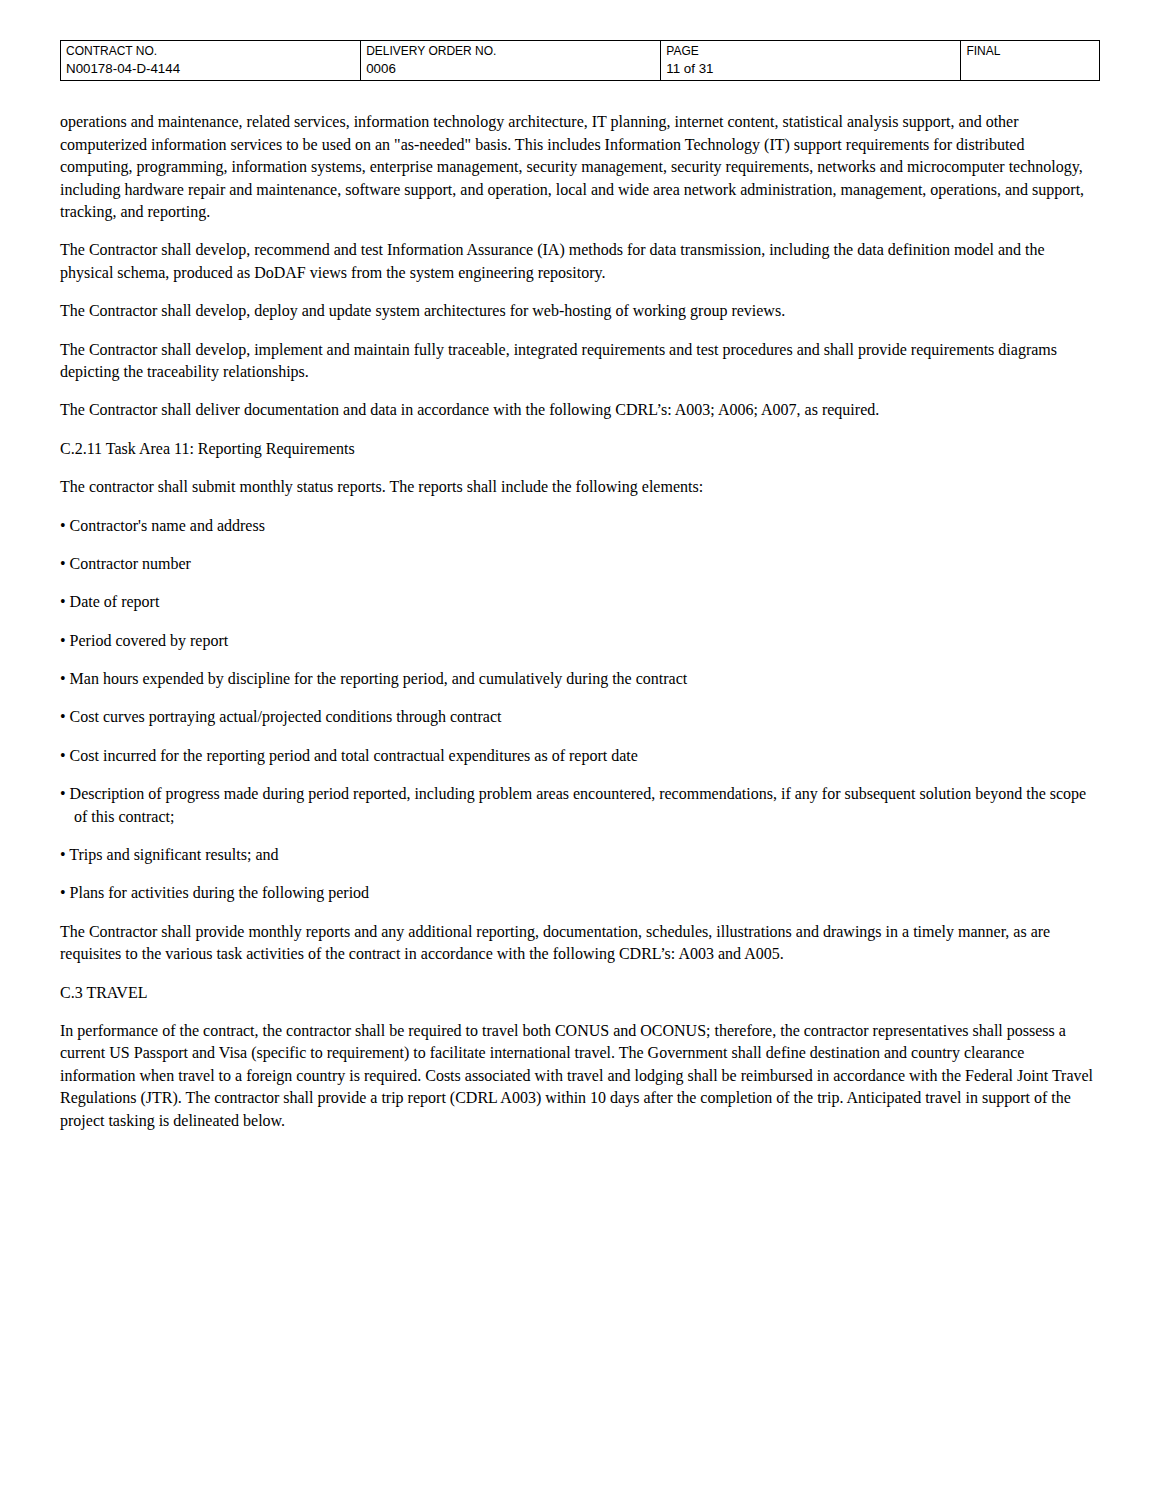| CONTRACT NO. N00178-04-D-4144 | DELIVERY ORDER NO. 0006 | PAGE 11 of 31 | FINAL |
operations and maintenance, related services, information technology architecture, IT planning, internet content, statistical analysis support, and other computerized information services to be used on an "as-needed" basis. This includes Information Technology (IT) support requirements for distributed computing, programming, information systems, enterprise management, security management, security requirements, networks and microcomputer technology, including hardware repair and maintenance, software support, and operation, local and wide area network administration, management, operations, and support, tracking, and reporting.
The Contractor shall develop, recommend and test Information Assurance (IA) methods for data transmission, including the data definition model and the physical schema, produced as DoDAF views from the system engineering repository.
The Contractor shall develop, deploy and update system architectures for web-hosting of working group reviews.
The Contractor shall develop, implement and maintain fully traceable, integrated requirements and test procedures and shall provide requirements diagrams depicting the traceability relationships.
The Contractor shall deliver documentation and data in accordance with the following CDRL’s: A003; A006; A007, as required.
C.2.11 Task Area 11: Reporting Requirements
The contractor shall submit monthly status reports. The reports shall include the following elements:
• Contractor's name and address
• Contractor number
• Date of report
• Period covered by report
• Man hours expended by discipline for the reporting period, and cumulatively during the contract
• Cost curves portraying actual/projected conditions through contract
• Cost incurred for the reporting period and total contractual expenditures as of report date
• Description of progress made during period reported, including problem areas encountered, recommendations, if any for subsequent solution beyond the scope of this contract;
• Trips and significant results; and
• Plans for activities during the following period
The Contractor shall provide monthly reports and any additional reporting, documentation, schedules, illustrations and drawings in a timely manner, as are requisites to the various task activities of the contract in accordance with the following CDRL’s: A003 and A005.
C.3 TRAVEL
In performance of the contract, the contractor shall be required to travel both CONUS and OCONUS; therefore, the contractor representatives shall possess a current US Passport and Visa (specific to requirement) to facilitate international travel. The Government shall define destination and country clearance information when travel to a foreign country is required. Costs associated with travel and lodging shall be reimbursed in accordance with the Federal Joint Travel Regulations (JTR). The contractor shall provide a trip report (CDRL A003) within 10 days after the completion of the trip. Anticipated travel in support of the project tasking is delineated below.